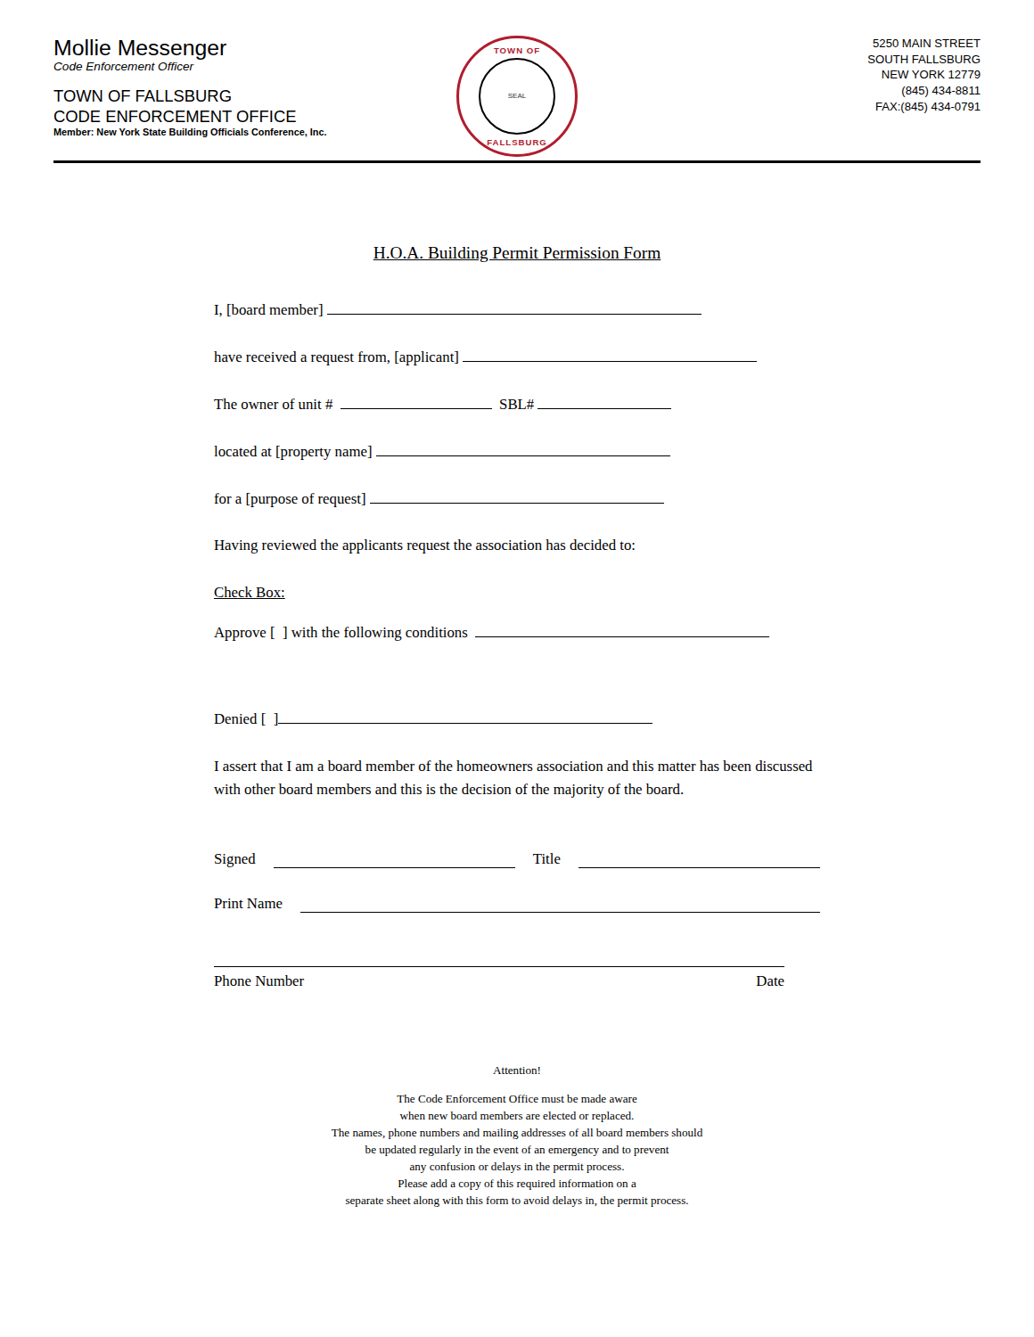Mollie Messenger
Code Enforcement Officer
TOWN OF FALLSBURG
CODE ENFORCEMENT OFFICE
Member: New York State Building Officials Conference, Inc.
TOWN OF
SEAL
FALLSBURG
5250 MAIN STREET
SOUTH FALLSBURG
NEW YORK 12779
(845) 434-8811
FAX:(845) 434-0791
H.O.A. Building Permit Permission Form
I, [board member]
have received a request from, [applicant]
The owner of unit # SBL#
located at [property name]
for a [purpose of request]
Having reviewed the applicants request the association has decided to:
Check Box:
Approve [ ] with the following conditions
Denied [ ]
I assert that I am a board member of the homeowners association and this matter has been discussed with other board members and this is the decision of the majority of the board.
Signed Title
Print Name
Phone Number Date
Attention!
The Code Enforcement Office must be made aware
when new board members are elected or replaced.
The names, phone numbers and mailing addresses of all board members should
be updated regularly in the event of an emergency and to prevent
any confusion or delays in the permit process.
Please add a copy of this required information on a
separate sheet along with this form to avoid delays in, the permit process.